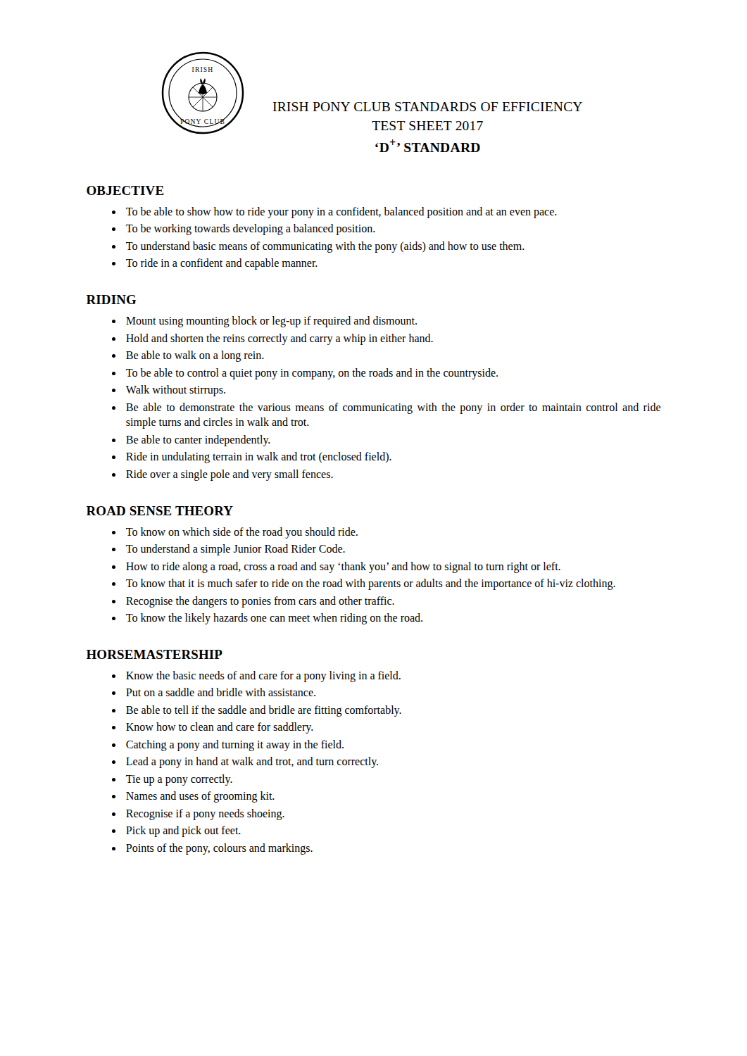IRISH PONY CLUB
Irish Pony Club Standards of Efficiency
Test Sheet 2017
‘D+’ Standard
Objective
To be able to show how to ride your pony in a confident, balanced position and at an even pace.
To be working towards developing a balanced position.
To understand basic means of communicating with the pony (aids) and how to use them.
To ride in a confident and capable manner.
Riding
Mount using mounting block or leg-up if required and dismount.
Hold and shorten the reins correctly and carry a whip in either hand.
Be able to walk on a long rein.
To be able to control a quiet pony in company, on the roads and in the countryside.
Walk without stirrups.
Be able to demonstrate the various means of communicating with the pony in order to maintain control and ride simple turns and circles in walk and trot.
Be able to canter independently.
Ride in undulating terrain in walk and trot (enclosed field).
Ride over a single pole and very small fences.
Road Sense Theory
To know on which side of the road you should ride.
To understand a simple Junior Road Rider Code.
How to ride along a road, cross a road and say ‘thank you’ and how to signal to turn right or left.
To know that it is much safer to ride on the road with parents or adults and the importance of hi-viz clothing.
Recognise the dangers to ponies from cars and other traffic.
To know the likely hazards one can meet when riding on the road.
Horsemastership
Know the basic needs of and care for a pony living in a field.
Put on a saddle and bridle with assistance.
Be able to tell if the saddle and bridle are fitting comfortably.
Know how to clean and care for saddlery.
Catching a pony and turning it away in the field.
Lead a pony in hand at walk and trot, and turn correctly.
Tie up a pony correctly.
Names and uses of grooming kit.
Recognise if a pony needs shoeing.
Pick up and pick out feet.
Points of the pony, colours and markings.